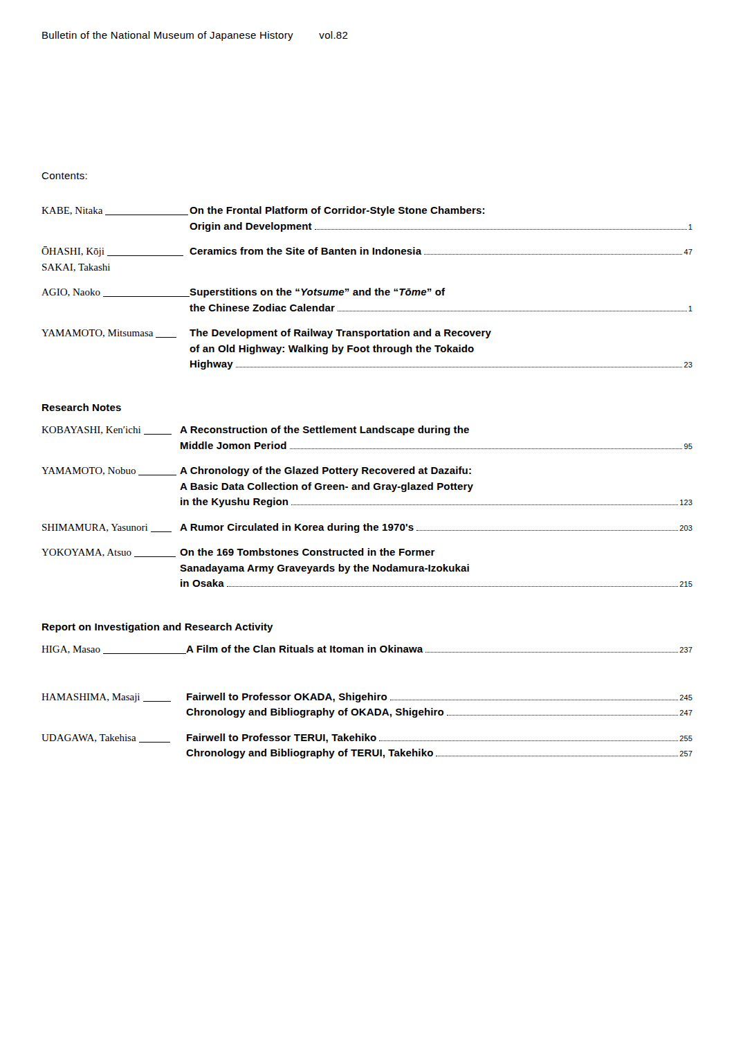Bulletin of the National Museum of Japanese Historyvol.82
Contents:
| KABE, Nitaka | On the Frontal Platform of Corridor-Style Stone Chambers: Origin and Development 1 |
| ŌHASHI, Kōji SAKAI, Takashi | Ceramics from the Site of Banten in Indonesia 47 |
| AGIO, Naoko | Superstitions on the “ Yotsume ” and the “ Tōme ” of the Chinese Zodiac Calendar 1 |
| YAMAMOTO, Mitsumasa | The Development of Railway Transportation and a Recovery of an Old Highway: Walking by Foot through the Tokaido Highway 23 |
Research Notes
| KOBAYASHI, Ken′ichi | A Reconstruction of the Settlement Landscape during the Middle Jomon Period 95 |
| YAMAMOTO, Nobuo | A Chronology of the Glazed Pottery Recovered at Dazaifu: A Basic Data Collection of Green- and Gray-glazed Pottery in the Kyushu Region 123 |
| SHIMAMURA, Yasunori | A Rumor Circulated in Korea during the 1970's 203 |
| YOKOYAMA, Atsuo | On the 169 Tombstones Constructed in the Former Sanadayama Army Graveyards by the Nodamura-Izokukai in Osaka 215 |
Report on Investigation and Research Activity
| HIGA, Masao | A Film of the Clan Rituals at Itoman in Okinawa 237 |
| HAMASHIMA, Masaji | Fairwell to Professor OKADA, Shigehiro 245 Chronology and Bibliography of OKADA, Shigehiro 247 |
| UDAGAWA, Takehisa | Fairwell to Professor TERUI, Takehiko 255 Chronology and Bibliography of TERUI, Takehiko 257 |